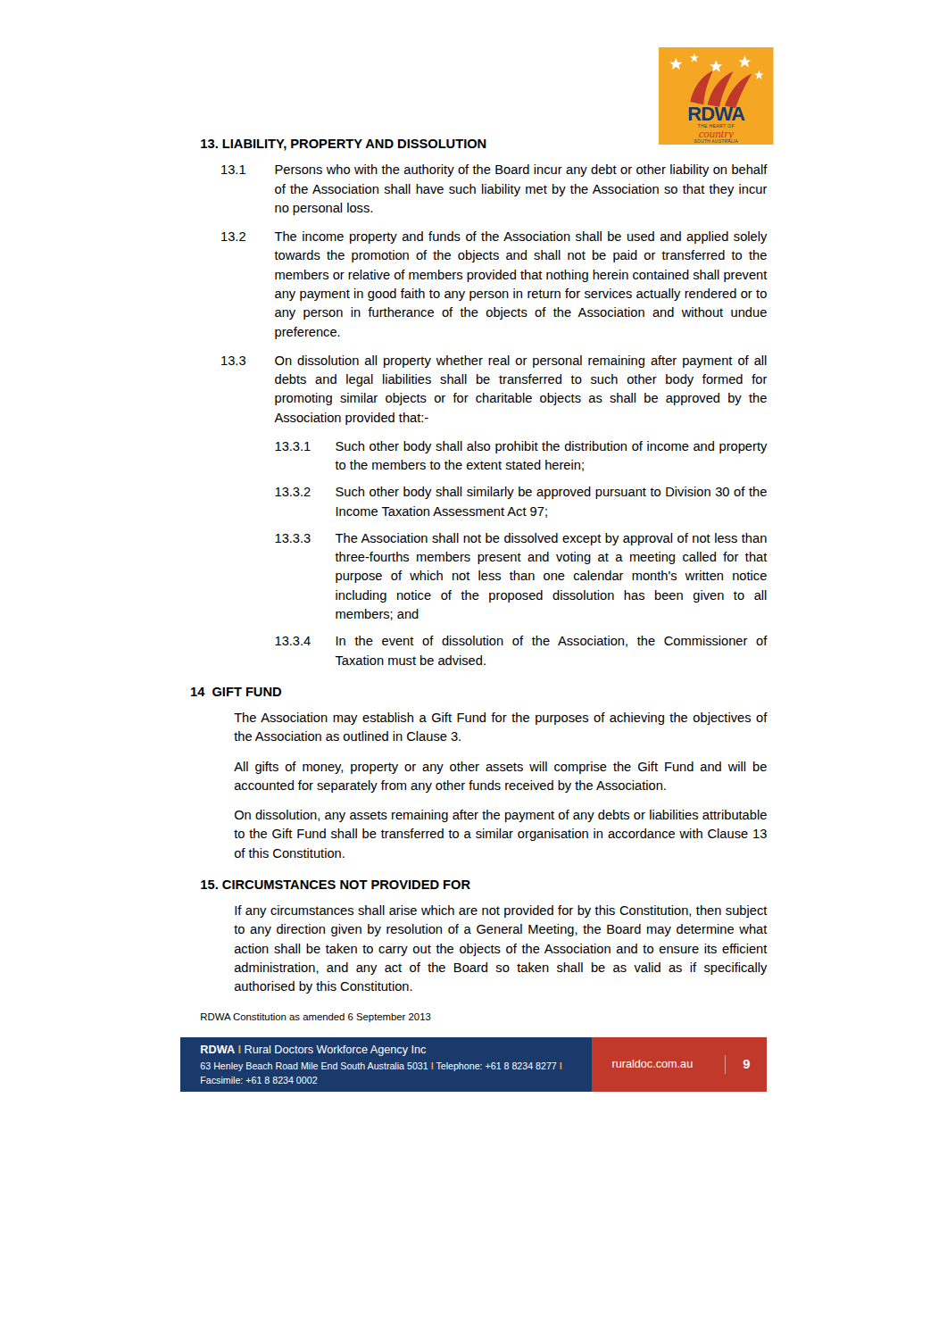RDWA THE HEART OF country SOUTH AUSTRALIA
13. LIABILITY, PROPERTY AND DISSOLUTION
13.1
Persons who with the authority of the Board incur any debt or other liability on behalf of the Association shall have such liability met by the Association so that they incur no personal loss.
13.2
The income property and funds of the Association shall be used and applied solely towards the promotion of the objects and shall not be paid or transferred to the members or relative of members provided that nothing herein contained shall prevent any payment in good faith to any person in return for services actually rendered or to any person in furtherance of the objects of the Association and without undue preference.
13.3
On dissolution all property whether real or personal remaining after payment of all debts and legal liabilities shall be transferred to such other body formed for promoting similar objects or for charitable objects as shall be approved by the Association provided that:-
13.3.1
Such other body shall also prohibit the distribution of income and property to the members to the extent stated herein;
13.3.2
Such other body shall similarly be approved pursuant to Division 30 of the Income Taxation Assessment Act 97;
13.3.3
The Association shall not be dissolved except by approval of not less than three-fourths members present and voting at a meeting called for that purpose of which not less than one calendar month's written notice including notice of the proposed dissolution has been given to all members; and
13.3.4
In the event of dissolution of the Association, the Commissioner of Taxation must be advised.
14 GIFT FUND
The Association may establish a Gift Fund for the purposes of achieving the objectives of the Association as outlined in Clause 3.
All gifts of money, property or any other assets will comprise the Gift Fund and will be accounted for separately from any other funds received by the Association.
On dissolution, any assets remaining after the payment of any debts or liabilities attributable to the Gift Fund shall be transferred to a similar organisation in accordance with Clause 13 of this Constitution.
15. CIRCUMSTANCES NOT PROVIDED FOR
If any circumstances shall arise which are not provided for by this Constitution, then subject to any direction given by resolution of a General Meeting, the Board may determine what action shall be taken to carry out the objects of the Association and to ensure its efficient administration, and any act of the Board so taken shall be as valid as if specifically authorised by this Constitution.
RDWA Constitution as amended 6 September 2013
RDWA I Rural Doctors Workforce Agency Inc
63 Henley Beach Road Mile End South Australia 5031 I Telephone: +61 8 8234 8277 I Facsimile: +61 8 8234 0002
ruraldoc.com.au 9